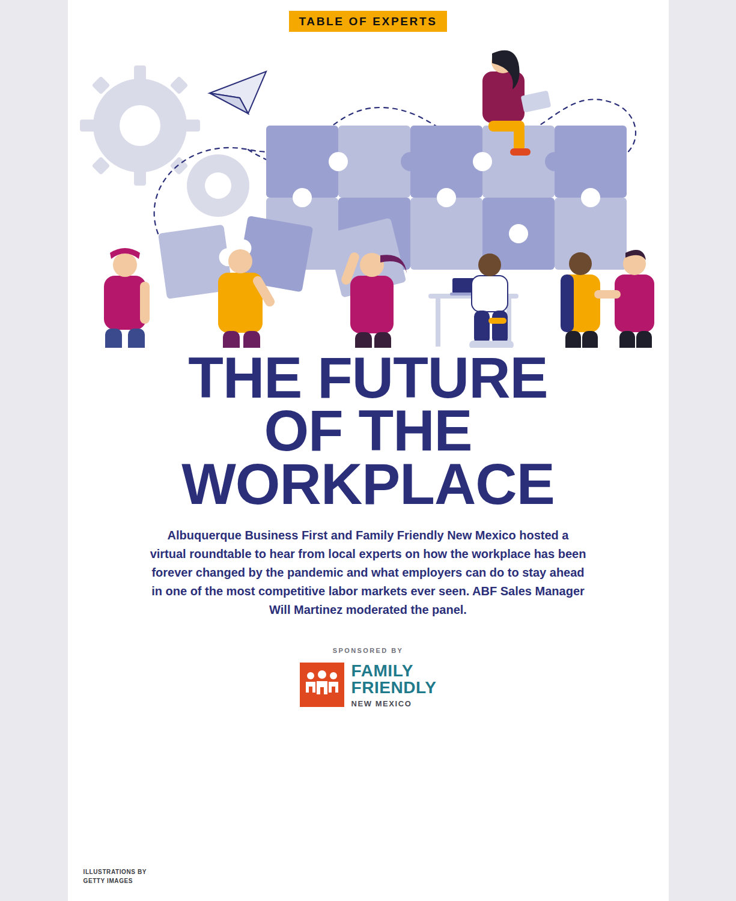Table of Experts
The Futureof the Workplace
Albuquerque Business First and Family Friendly New Mexico hosted a virtual roundtable to hear from local experts on how the workplace has been forever changed by the pandemic and what employers can do to stay ahead in one of the most competitive labor markets ever seen. ABF Sales Manager Will Martinez moderated the panel.
Sponsored by
FAMILY FRIENDLY NEW MEXICO
Illustrations by
Getty Images